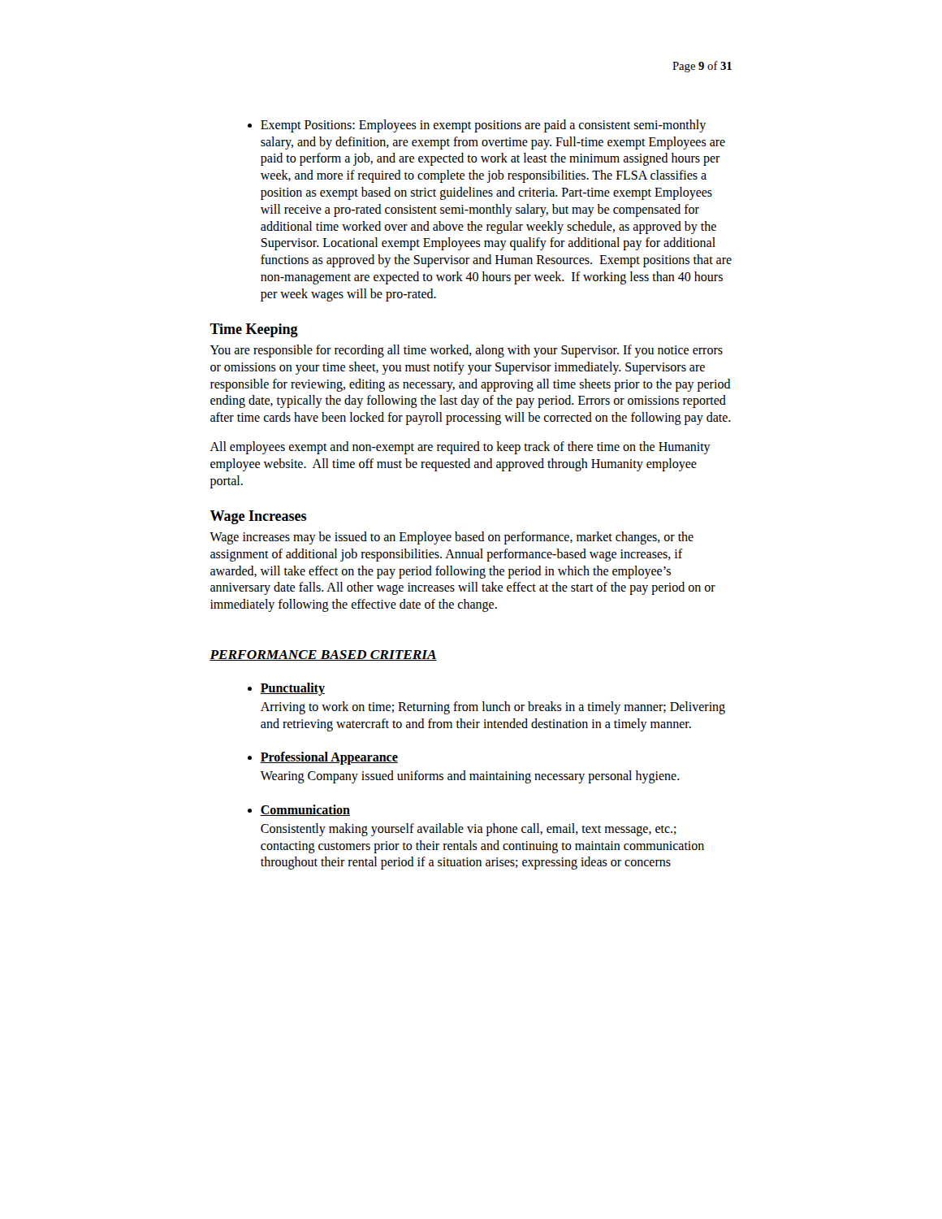Page 9 of 31
Exempt Positions: Employees in exempt positions are paid a consistent semi-monthly salary, and by definition, are exempt from overtime pay. Full-time exempt Employees are paid to perform a job, and are expected to work at least the minimum assigned hours per week, and more if required to complete the job responsibilities. The FLSA classifies a position as exempt based on strict guidelines and criteria. Part-time exempt Employees will receive a pro-rated consistent semi-monthly salary, but may be compensated for additional time worked over and above the regular weekly schedule, as approved by the Supervisor. Locational exempt Employees may qualify for additional pay for additional functions as approved by the Supervisor and Human Resources. Exempt positions that are non-management are expected to work 40 hours per week. If working less than 40 hours per week wages will be pro-rated.
Time Keeping
You are responsible for recording all time worked, along with your Supervisor. If you notice errors or omissions on your time sheet, you must notify your Supervisor immediately. Supervisors are responsible for reviewing, editing as necessary, and approving all time sheets prior to the pay period ending date, typically the day following the last day of the pay period. Errors or omissions reported after time cards have been locked for payroll processing will be corrected on the following pay date.
All employees exempt and non-exempt are required to keep track of there time on the Humanity employee website. All time off must be requested and approved through Humanity employee portal.
Wage Increases
Wage increases may be issued to an Employee based on performance, market changes, or the assignment of additional job responsibilities. Annual performance-based wage increases, if awarded, will take effect on the pay period following the period in which the employee’s anniversary date falls. All other wage increases will take effect at the start of the pay period on or immediately following the effective date of the change.
PERFORMANCE BASED CRITERIA
Punctuality Arriving to work on time; Returning from lunch or breaks in a timely manner; Delivering and retrieving watercraft to and from their intended destination in a timely manner.
Professional Appearance Wearing Company issued uniforms and maintaining necessary personal hygiene.
Communication Consistently making yourself available via phone call, email, text message, etc.; contacting customers prior to their rentals and continuing to maintain communication throughout their rental period if a situation arises; expressing ideas or concerns